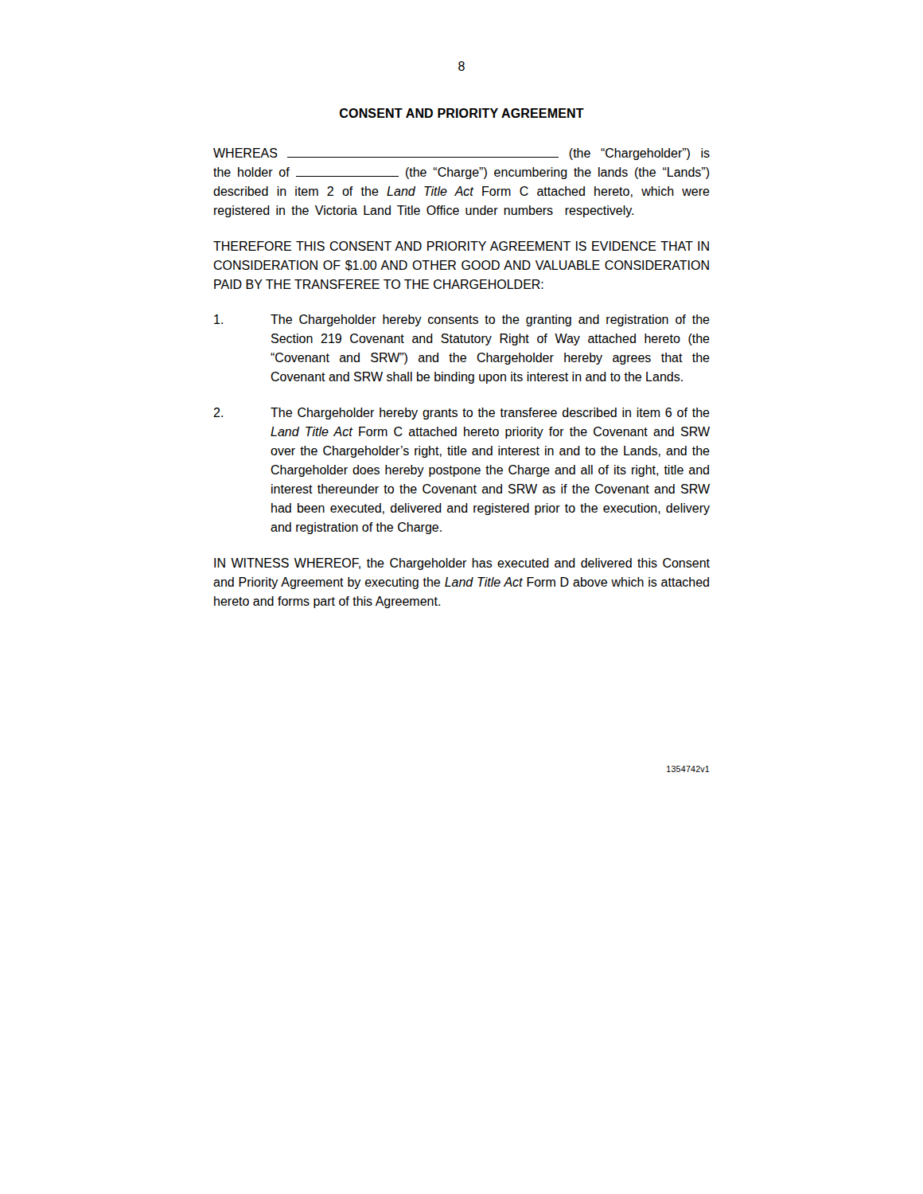8
CONSENT AND PRIORITY AGREEMENT
WHEREAS (the “Chargeholder”) is the holder of (the “Charge”) encumbering the lands (the “Lands”) described in item 2 of the Land Title Act Form C attached hereto, which were registered in the Victoria Land Title Office under numbers respectively.
THEREFORE THIS CONSENT AND PRIORITY AGREEMENT IS EVIDENCE THAT IN CONSIDERATION OF $1.00 AND OTHER GOOD AND VALUABLE CONSIDERATION PAID BY THE TRANSFEREE TO THE CHARGEHOLDER:
The Chargeholder hereby consents to the granting and registration of the Section 219 Covenant and Statutory Right of Way attached hereto (the “Covenant and SRW”) and the Chargeholder hereby agrees that the Covenant and SRW shall be binding upon its interest in and to the Lands.
The Chargeholder hereby grants to the transferee described in item 6 of the Land Title Act Form C attached hereto priority for the Covenant and SRW over the Chargeholder’s right, title and interest in and to the Lands, and the Chargeholder does hereby postpone the Charge and all of its right, title and interest thereunder to the Covenant and SRW as if the Covenant and SRW had been executed, delivered and registered prior to the execution, delivery and registration of the Charge.
IN WITNESS WHEREOF, the Chargeholder has executed and delivered this Consent and Priority Agreement by executing the Land Title Act Form D above which is attached hereto and forms part of this Agreement.
1354742v1